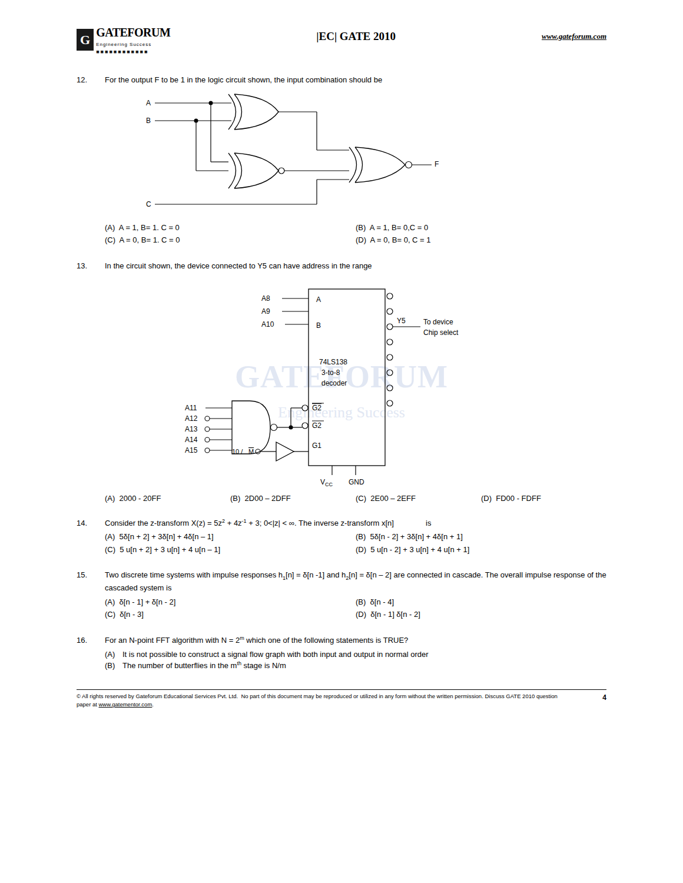G
GATEFORUM
Engineering Success
■■■■■■■■■■■■
|EC| GATE 2010
www.gateforum.com
GATEFORUM
Engineering Success
12.
For the output F to be 1 in the logic circuit shown, the input combination should be
A B C F
(A) A = 1, B= 1. C = 0
(B) A = 1, B= 0,C = 0
(C) A = 0, B= 1. C = 0
(D) A = 0, B= 0, C = 1
13.
In the circuit shown, the device connected to Y5 can have address in the range
A8 A9 A10 A B Y5 To device Chip select 74LS138 3-to-8 decoder G2 G2 G1 A11 A12 A13 A14 A15 10 / M VCC GND
(A) 2000 - 20FF
(B) 2D00 – 2DFF
(C) 2E00 – 2EFF
(D) FD00 - FDFF
14.
Consider the z-transform X(z) = 5z2 + 4z-1 + 3; 0<|z| < ∞. The inverse z-transform x[n] is
(A) 5δ[n + 2] + 3δ[n] + 4δ[n – 1]
(B) 5δ[n - 2] + 3δ[n] + 4δ[n + 1]
(C) 5 u[n + 2] + 3 u[n] + 4 u[n – 1]
(D) 5 u[n - 2] + 3 u[n] + 4 u[n + 1]
15.
Two discrete time systems with impulse responses h1[n] = δ[n -1] and h2[n] = δ[n – 2] are connected in cascade. The overall impulse response of the cascaded system is
(A) δ[n - 1] + δ[n - 2]
(B) δ[n - 4]
(C) δ[n - 3]
(D) δ[n - 1] δ[n - 2]
16.
For an N-point FFT algorithm with N = 2m which one of the following statements is TRUE?
(A) It is not possible to construct a signal flow graph with both input and output in normal order
(B) The number of butterflies in the mth stage is N/m
© All rights reserved by Gateforum Educational Services Pvt. Ltd. No part of this document may be reproduced or utilized in any form without the written permission. Discuss GATE 2010 question paper at www.gatementor.com.
4